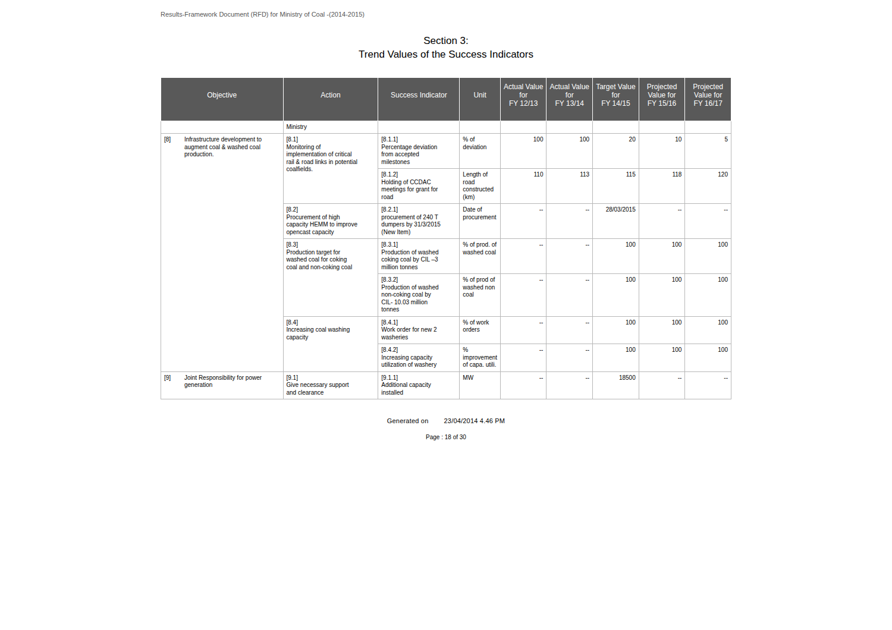Results-Framework Document (RFD) for Ministry of Coal -(2014-2015)
Section 3:
Trend Values of the Success Indicators
| Objective | Action | Success Indicator | Unit | Actual Value for FY 12/13 | Actual Value for FY 13/14 | Target Value for FY 14/15 | Projected Value for FY 15/16 | Projected Value for FY 16/17 |
| --- | --- | --- | --- | --- | --- | --- | --- | --- |
| | Ministry | | | | | | | |
| [8] Infrastructure development to augment coal & washed coal production. | [8.1] Monitoring of implementation of critical rail & road links in potential coalfields. | [8.1.1] Percentage deviation from accepted milestones | % of deviation | 100 | 100 | 20 | 10 | 5 |
| [8.1.2] Holding of CCDAC meetings for grant for road | Length of road constructed (km) | 110 | 113 | 115 | 118 | 120 |
| [8.2] Procurement of high capacity HEMM to improve opencast capacity | [8.2.1] procurement of 240 T dumpers by 31/3/2015 (New Item) | Date of procurement | -- | -- | 28/03/2015 | -- | -- |
| [8.3] Production target for washed coal for coking coal and non-coking coal | [8.3.1] Production of washed coking coal by CIL –3 million tonnes | % of prod. of washed coal | -- | -- | 100 | 100 | 100 |
| [8.3.2] Production of washed non-coking coal by CIL- 10.03 million tonnes | % of prod of washed non coal | -- | -- | 100 | 100 | 100 |
| [8.4] Increasing coal washing capacity | [8.4.1] Work order for new 2 washeries | % of work orders | -- | -- | 100 | 100 | 100 |
| [8.4.2] Increasing capacity utilization of washery | % improvement of capa. utili. | -- | -- | 100 | 100 | 100 |
| [9] Joint Responsibility for power generation | [9.1] Give necessary support and clearance | [9.1.1] Additional capacity installed | MW | -- | -- | 18500 | -- | -- |
Generated on 23/04/2014 4.46 PM
Page : 18 of 30